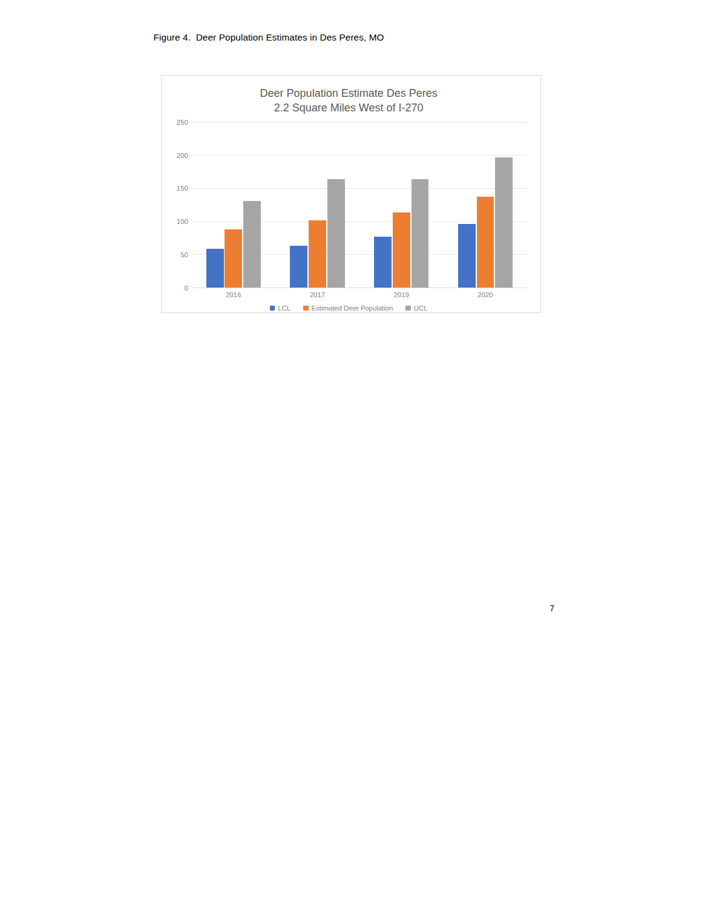Figure 4. Deer Population Estimates in Des Peres, MO
Deer Population Estimate Des Peres
2.2 Square Miles West of I-270
250
200
150
100
50
0
2016
2017
2019
2020
LCL
Estimated Deer Population
UCL
7